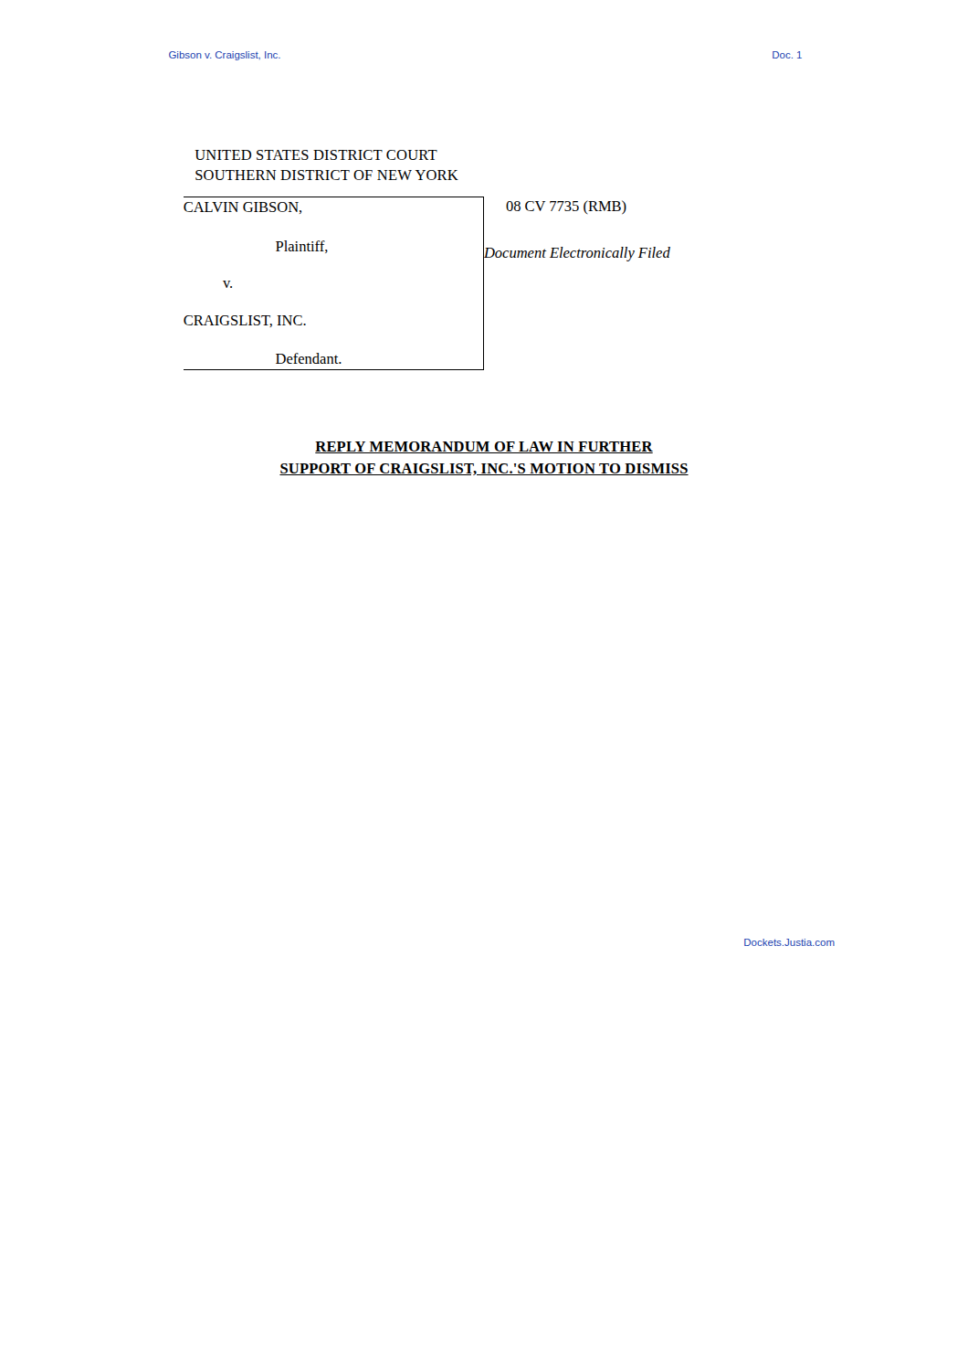Gibson v. Craigslist, Inc.
Doc. 1
UNITED STATES DISTRICT COURT
SOUTHERN DISTRICT OF NEW YORK
| CALVIN GIBSON, Plaintiff, v. CRAIGSLIST, INC. Defendant. | 08 CV 7735 (RMB) Document Electronically Filed |
REPLY MEMORANDUM OF LAW IN FURTHER
SUPPORT OF CRAIGSLIST, INC.'S MOTION TO DISMISS
Dockets.Justia.com